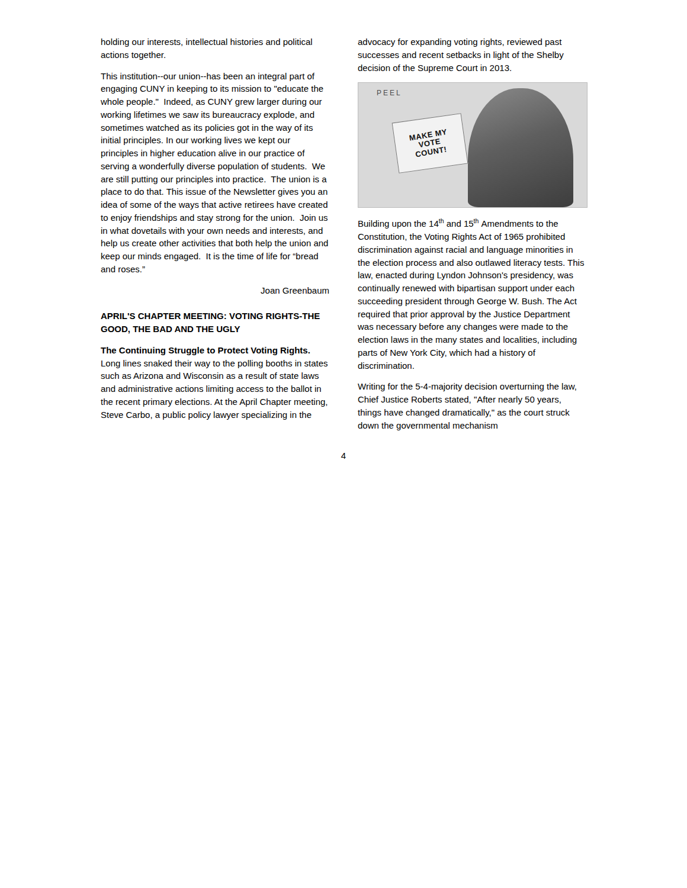holding our interests, intellectual histories and political actions together.
This institution--our union--has been an integral part of engaging CUNY in keeping to its mission to "educate the whole people." Indeed, as CUNY grew larger during our working lifetimes we saw its bureaucracy explode, and sometimes watched as its policies got in the way of its initial principles. In our working lives we kept our principles in higher education alive in our practice of serving a wonderfully diverse population of students. We are still putting our principles into practice. The union is a place to do that. This issue of the Newsletter gives you an idea of some of the ways that active retirees have created to enjoy friendships and stay strong for the union. Join us in what dovetails with your own needs and interests, and help us create other activities that both help the union and keep our minds engaged. It is the time of life for “bread and roses.”
Joan Greenbaum
April's Chapter Meeting: Voting Rights-The Good, The Bad and The Ugly
The Continuing Struggle to Protect Voting Rights. Long lines snaked their way to the polling booths in states such as Arizona and Wisconsin as a result of state laws and administrative actions limiting access to the ballot in the recent primary elections. At the April Chapter meeting, Steve Carbo, a public policy lawyer specializing in the advocacy for expanding voting rights, reviewed past successes and recent setbacks in light of the Shelby decision of the Supreme Court in 2013.
PEEL
MAKE MY
VOTE
COUNT!
Building upon the 14th and 15th Amendments to the Constitution, the Voting Rights Act of 1965 prohibited discrimination against racial and language minorities in the election process and also outlawed literacy tests. This law, enacted during Lyndon Johnson's presidency, was continually renewed with bipartisan support under each succeeding president through George W. Bush. The Act required that prior approval by the Justice Department was necessary before any changes were made to the election laws in the many states and localities, including parts of New York City, which had a history of discrimination.
Writing for the 5-4-majority decision overturning the law, Chief Justice Roberts stated, "After nearly 50 years, things have changed dramatically," as the court struck down the governmental mechanism
4